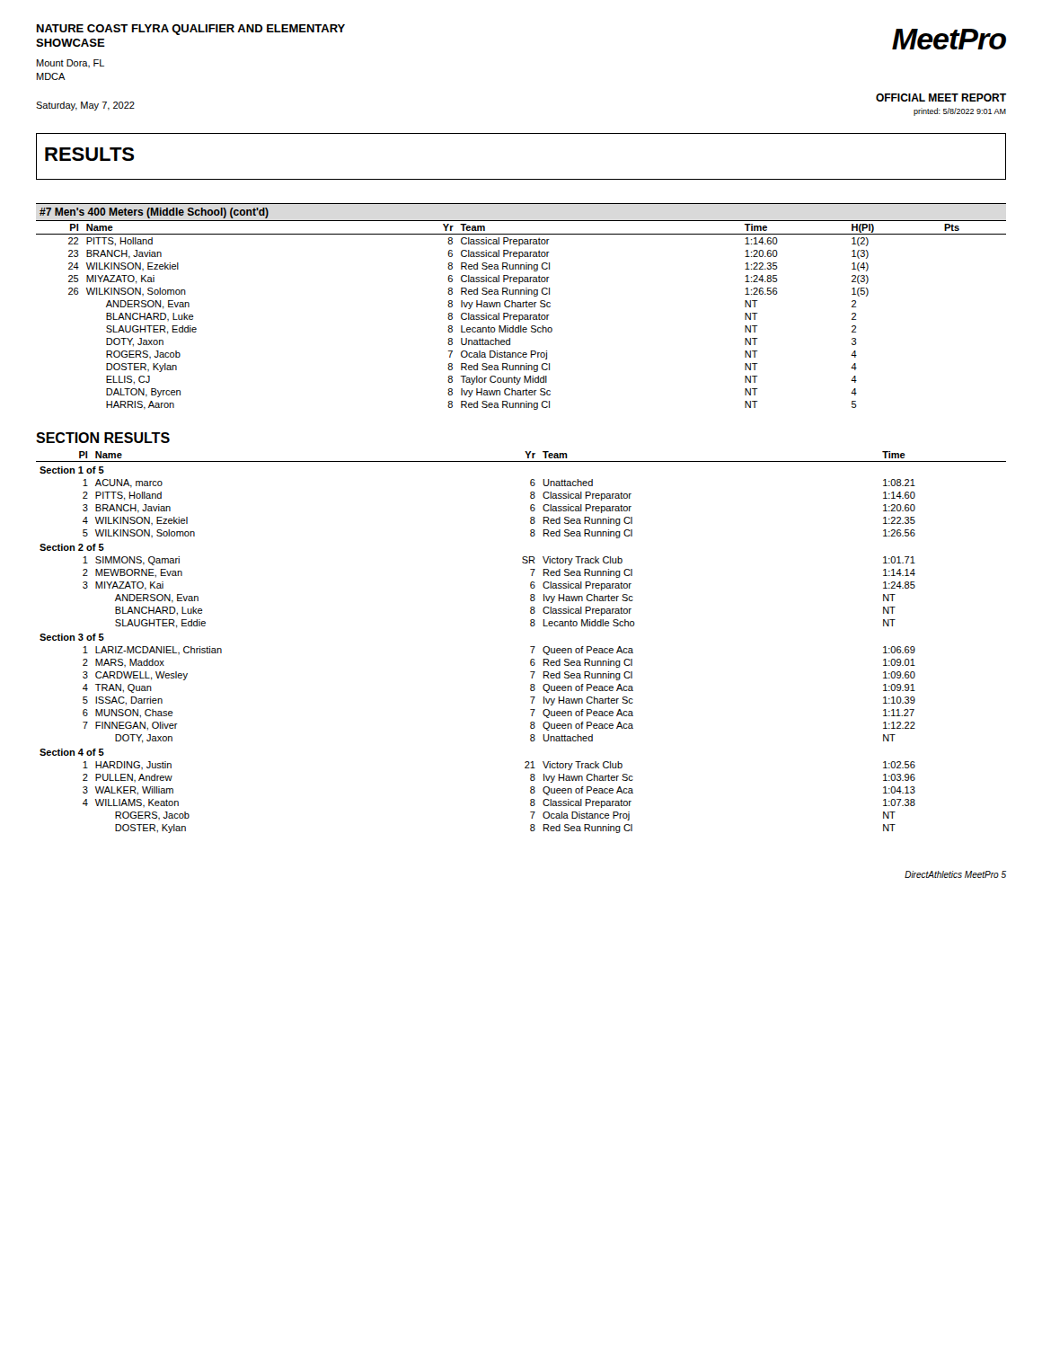NATURE COAST FLYRA QUALIFIER AND ELEMENTARY
SHOWCASE
Mount Dora, FL
MDCA
Saturday, May 7, 2022
MeetPro
OFFICIAL MEET REPORT
printed: 5/8/2022 9:01 AM
RESULTS
#7 Men's 400 Meters (Middle School) (cont'd)
| Pl | Name | Yr | Team | Time | H(Pl) | Pts |
| --- | --- | --- | --- | --- | --- | --- |
| 22 | PITTS, Holland | 8 | Classical Preparator | 1:14.60 | 1(2) | |
| 23 | BRANCH, Javian | 6 | Classical Preparator | 1:20.60 | 1(3) | |
| 24 | WILKINSON, Ezekiel | 8 | Red Sea Running Cl | 1:22.35 | 1(4) | |
| 25 | MIYAZATO, Kai | 6 | Classical Preparator | 1:24.85 | 2(3) | |
| 26 | WILKINSON, Solomon | 8 | Red Sea Running Cl | 1:26.56 | 1(5) | |
| | ANDERSON, Evan | 8 | Ivy Hawn Charter Sc | NT | 2 | |
| | BLANCHARD, Luke | 8 | Classical Preparator | NT | 2 | |
| | SLAUGHTER, Eddie | 8 | Lecanto Middle Scho | NT | 2 | |
| | DOTY, Jaxon | 8 | Unattached | NT | 3 | |
| | ROGERS, Jacob | 7 | Ocala Distance Proj | NT | 4 | |
| | DOSTER, Kylan | 8 | Red Sea Running Cl | NT | 4 | |
| | ELLIS, CJ | 8 | Taylor County Middl | NT | 4 | |
| | DALTON, Byrcen | 8 | Ivy Hawn Charter Sc | NT | 4 | |
| | HARRIS, Aaron | 8 | Red Sea Running Cl | NT | 5 | |
SECTION RESULTS
| Pl | Name | Yr | Team | Time |
| --- | --- | --- | --- | --- |
| Section 1 of 5 |
| 1 | ACUNA, marco | 6 | Unattached | 1:08.21 |
| 2 | PITTS, Holland | 8 | Classical Preparator | 1:14.60 |
| 3 | BRANCH, Javian | 6 | Classical Preparator | 1:20.60 |
| 4 | WILKINSON, Ezekiel | 8 | Red Sea Running Cl | 1:22.35 |
| 5 | WILKINSON, Solomon | 8 | Red Sea Running Cl | 1:26.56 |
| Section 2 of 5 |
| 1 | SIMMONS, Qamari | SR | Victory Track Club | 1:01.71 |
| 2 | MEWBORNE, Evan | 7 | Red Sea Running Cl | 1:14.14 |
| 3 | MIYAZATO, Kai | 6 | Classical Preparator | 1:24.85 |
| | ANDERSON, Evan | 8 | Ivy Hawn Charter Sc | NT |
| | BLANCHARD, Luke | 8 | Classical Preparator | NT |
| | SLAUGHTER, Eddie | 8 | Lecanto Middle Scho | NT |
| Section 3 of 5 |
| 1 | LARIZ-MCDANIEL, Christian | 7 | Queen of Peace Aca | 1:06.69 |
| 2 | MARS, Maddox | 6 | Red Sea Running Cl | 1:09.01 |
| 3 | CARDWELL, Wesley | 7 | Red Sea Running Cl | 1:09.60 |
| 4 | TRAN, Quan | 8 | Queen of Peace Aca | 1:09.91 |
| 5 | ISSAC, Darrien | 7 | Ivy Hawn Charter Sc | 1:10.39 |
| 6 | MUNSON, Chase | 7 | Queen of Peace Aca | 1:11.27 |
| 7 | FINNEGAN, Oliver | 8 | Queen of Peace Aca | 1:12.22 |
| | DOTY, Jaxon | 8 | Unattached | NT |
| Section 4 of 5 |
| 1 | HARDING, Justin | 21 | Victory Track Club | 1:02.56 |
| 2 | PULLEN, Andrew | 8 | Ivy Hawn Charter Sc | 1:03.96 |
| 3 | WALKER, William | 8 | Queen of Peace Aca | 1:04.13 |
| 4 | WILLIAMS, Keaton | 8 | Classical Preparator | 1:07.38 |
| | ROGERS, Jacob | 7 | Ocala Distance Proj | NT |
| | DOSTER, Kylan | 8 | Red Sea Running Cl | NT |
DirectAthletics MeetPro 5